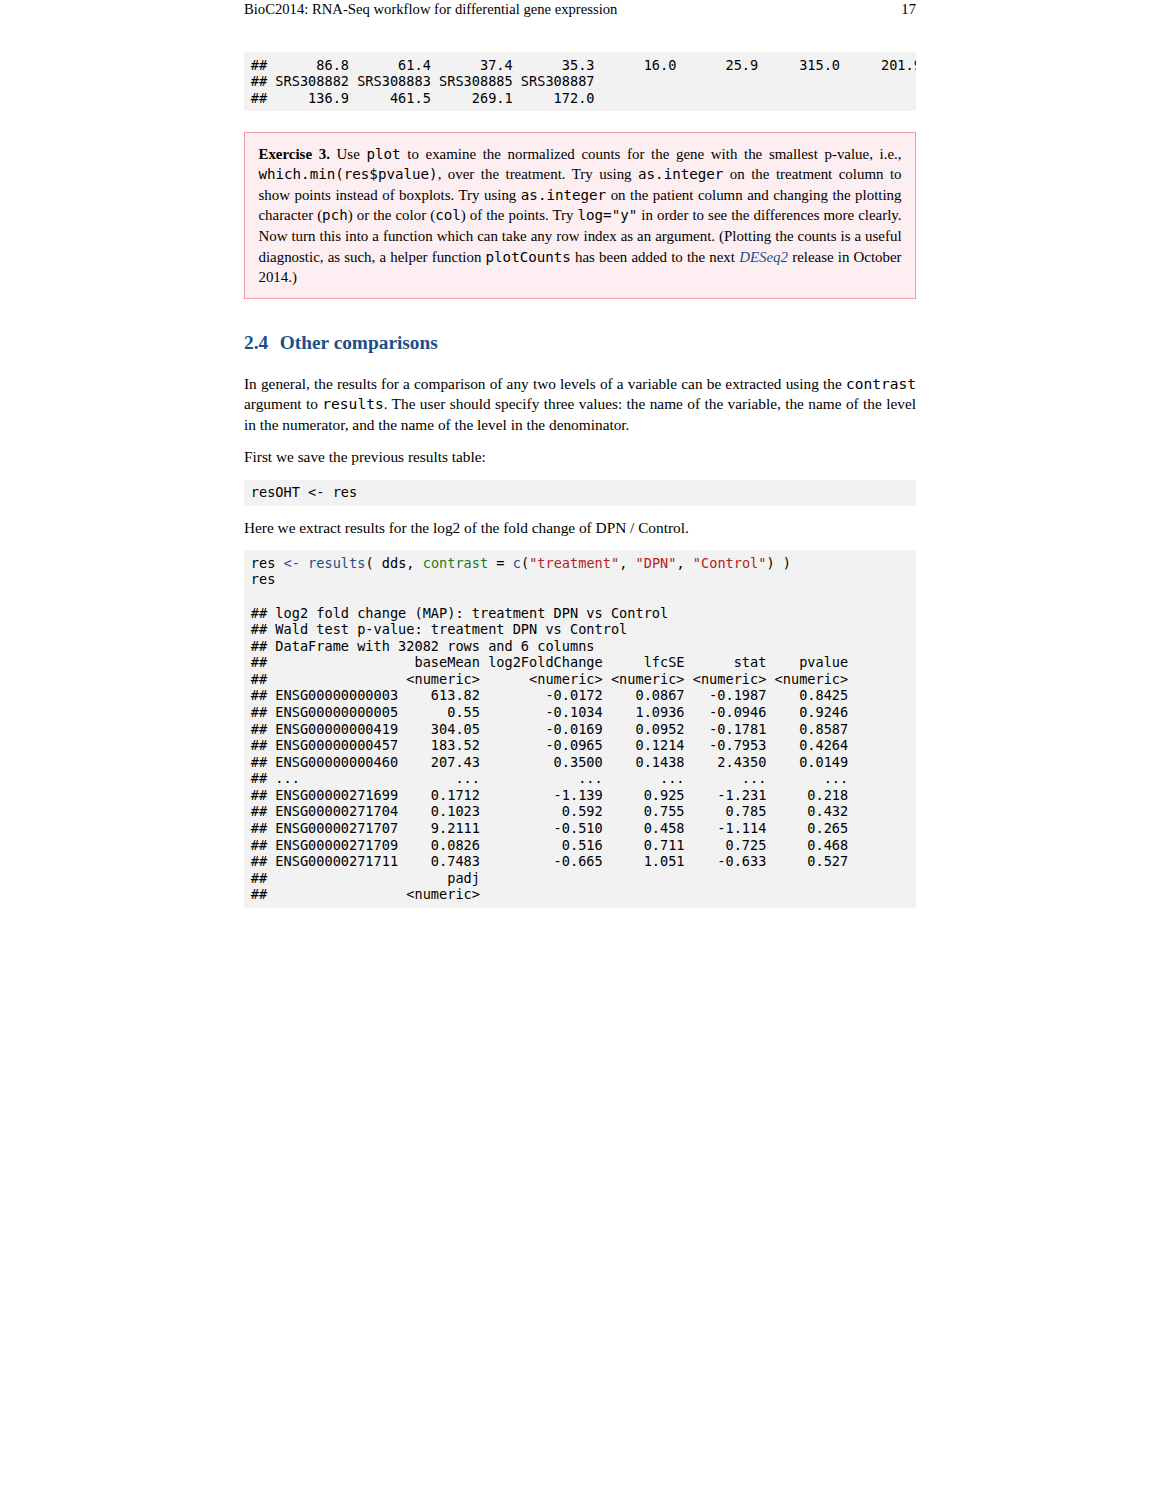BioC2014: RNA-Seq workflow for differential gene expression 17
##      86.8      61.4      37.4      35.3      16.0      25.9     315.0     201.9
## SRS308882 SRS308883 SRS308885 SRS308887
##     136.9     461.5     269.1     172.0
Exercise 3. Use plot to examine the normalized counts for the gene with the smallest p-value, i.e., which.min(res$pvalue), over the treatment. Try using as.integer on the treatment column to show points instead of boxplots. Try using as.integer on the patient column and changing the plotting character (pch) or the color (col) of the points. Try log="y" in order to see the differences more clearly. Now turn this into a function which can take any row index as an argument. (Plotting the counts is a useful diagnostic, as such, a helper function plotCounts has been added to the next DESeq2 release in October 2014.)
2.4 Other comparisons
In general, the results for a comparison of any two levels of a variable can be extracted using the contrast argument to results. The user should specify three values: the name of the variable, the name of the level in the numerator, and the name of the level in the denominator.
First we save the previous results table:
resOHT <- res
Here we extract results for the log2 of the fold change of DPN / Control.
res <- results( dds, contrast = c("treatment", "DPN", "Control") )
res

## log2 fold change (MAP): treatment DPN vs Control
## Wald test p-value: treatment DPN vs Control
## DataFrame with 32082 rows and 6 columns
##                  baseMean log2FoldChange     lfcSE      stat    pvalue
##                 <numeric>      <numeric> <numeric> <numeric> <numeric>
## ENSG00000000003    613.82        -0.0172    0.0867   -0.1987    0.8425
## ENSG00000000005      0.55        -0.1034    1.0936   -0.0946    0.9246
## ENSG00000000419    304.05        -0.0169    0.0952   -0.1781    0.8587
## ENSG00000000457    183.52        -0.0965    0.1214   -0.7953    0.4264
## ENSG00000000460    207.43         0.3500    0.1438    2.4350    0.0149
## ...                   ...            ...       ...       ...       ...
## ENSG00000271699    0.1712         -1.139     0.925    -1.231     0.218
## ENSG00000271704    0.1023          0.592     0.755     0.785     0.432
## ENSG00000271707    9.2111         -0.510     0.458    -1.114     0.265
## ENSG00000271709    0.0826          0.516     0.711     0.725     0.468
## ENSG00000271711    0.7483         -0.665     1.051    -0.633     0.527
##                      padj
##                 <numeric>